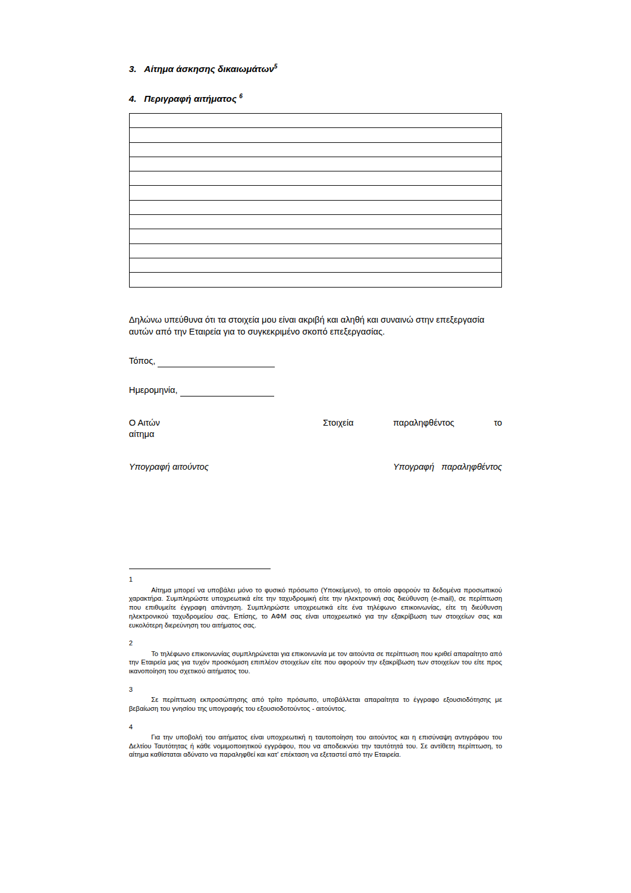3. Αίτημα άσκησης δικαιωμάτων5
4. Περιγραφή αιτήματος 6
Δηλώνω υπεύθυνα ότι τα στοιχεία μου είναι ακριβή και αληθή και συναινώ στην επεξεργασία αυτών από την Εταιρεία για το συγκεκριμένο σκοπό επεξεργασίας.
Τόπος,
Ημερομηνία,
Ο Αιτών
αίτημα
Στοιχεία παραληφθέντος το
Υπογραφή αιτούντος
Υπογραφή παραληφθέντος
1
Αίτημα μπορεί να υποβάλει μόνο το φυσικό πρόσωπο (Υποκείμενο), το οποίο αφορούν τα δεδομένα προσωπικού χαρακτήρα. Συμπληρώστε υποχρεωτικά είτε την ταχυδρομική είτε την ηλεκτρονική σας διεύθυνση (e-mail), σε περίπτωση που επιθυμείτε έγγραφη απάντηση. Συμπληρώστε υποχρεωτικά είτε ένα τηλέφωνο επικοινωνίας, είτε τη διεύθυνση ηλεκτρονικού ταχυδρομείου σας. Επίσης, το ΑΦΜ σας είναι υποχρεωτικό για την εξακρίβωση των στοιχείων σας και ευκολότερη διερεύνηση του αιτήματος σας.
2
Το τηλέφωνο επικοινωνίας συμπληρώνεται για επικοινωνία με τον αιτούντα σε περίπτωση που κριθεί απαραίτητο από την Εταιρεία μας για τυχόν προσκόμιση επιπλέον στοιχείων είτε που αφορούν την εξακρίβωση των στοιχείων του είτε προς ικανοποίηση του σχετικού αιτήματος του.
3
Σε περίπτωση εκπροσώπησης από τρίτο πρόσωπο, υποβάλλεται απαραίτητα το έγγραφο εξουσιοδότησης με βεβαίωση του γνησίου της υπογραφής του εξουσιοδοτούντος - αιτούντος.
4
Για την υποβολή του αιτήματος είναι υποχρεωτική η ταυτοποίηση του αιτούντος και η επισύναψη αντιγράφου του Δελτίου Ταυτότητας ή κάθε νομιμοποιητικού εγγράφου, που να αποδεικνύει την ταυτότητά του. Σε αντίθετη περίπτωση, το αίτημα καθίσταται αδύνατο να παραληφθεί και κατ' επέκταση να εξεταστεί από την Εταιρεία.